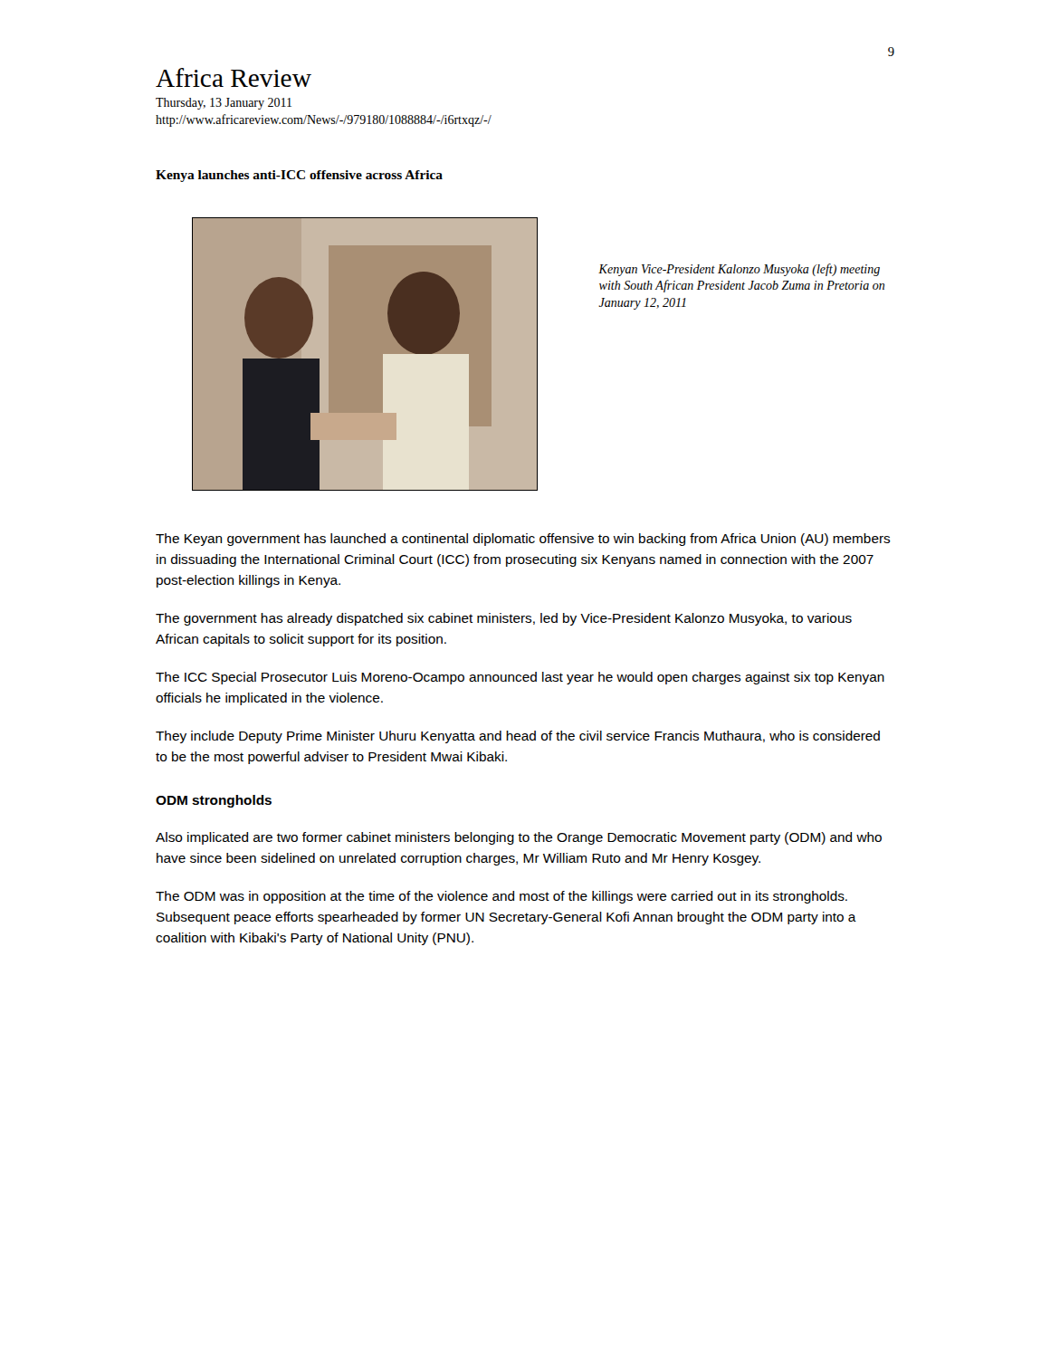9
Africa Review
Thursday, 13 January 2011
http://www.africareview.com/News/-/979180/1088884/-/i6rtxqz/-/
Kenya launches anti-ICC offensive across Africa
Kenyan Vice-President Kalonzo Musyoka (left) meeting with South African President Jacob Zuma in Pretoria on January 12, 2011
The Keyan government has launched a continental diplomatic offensive to win backing from Africa Union (AU) members in dissuading the International Criminal Court (ICC) from prosecuting six Kenyans named in connection with the 2007 post-election killings in Kenya.
The government has already dispatched six cabinet ministers, led by Vice-President Kalonzo Musyoka, to various African capitals to solicit support for its position.
The ICC Special Prosecutor Luis Moreno-Ocampo announced last year he would open charges against six top Kenyan officials he implicated in the violence.
They include Deputy Prime Minister Uhuru Kenyatta and head of the civil service Francis Muthaura, who is considered to be the most powerful adviser to President Mwai Kibaki.
ODM strongholds
Also implicated are two former cabinet ministers belonging to the Orange Democratic Movement party (ODM) and who have since been sidelined on unrelated corruption charges, Mr William Ruto and Mr Henry Kosgey.
The ODM was in opposition at the time of the violence and most of the killings were carried out in its strongholds. Subsequent peace efforts spearheaded by former UN Secretary-General Kofi Annan brought the ODM party into a coalition with Kibaki's Party of National Unity (PNU).